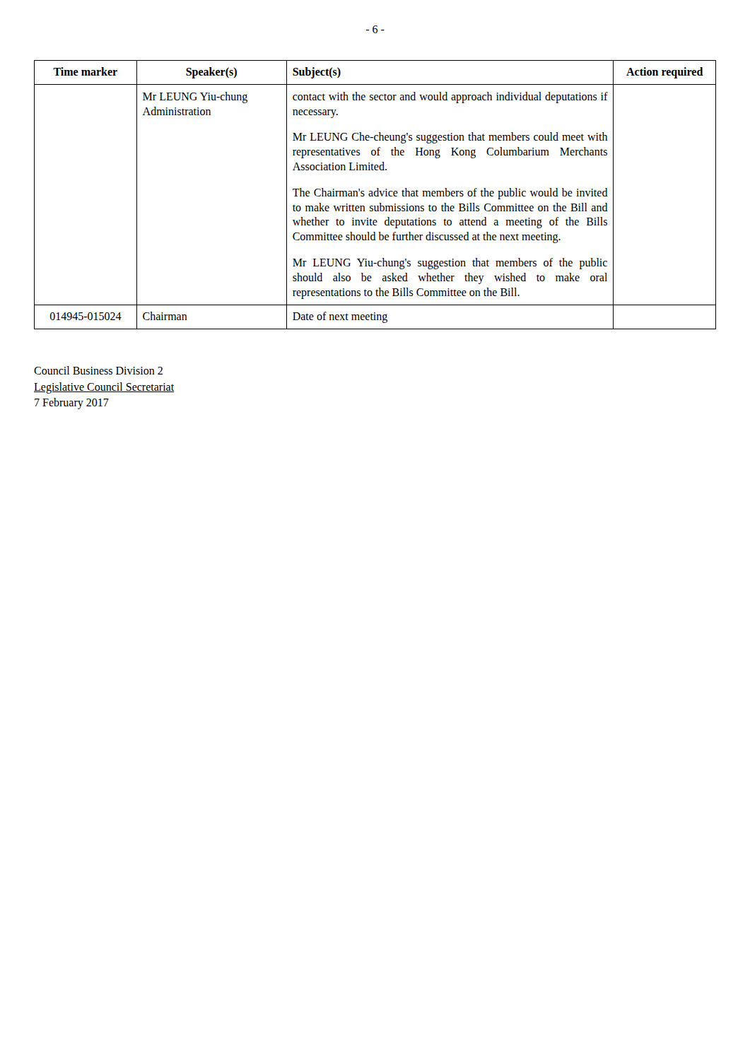- 6 -
| Time marker | Speaker(s) | Subject(s) | Action required |
| --- | --- | --- | --- |
| | Mr LEUNG Yiu-chung Administration | contact with the sector and would approach individual deputations if necessary. Mr LEUNG Che-cheung's suggestion that members could meet with representatives of the Hong Kong Columbarium Merchants Association Limited. The Chairman's advice that members of the public would be invited to make written submissions to the Bills Committee on the Bill and whether to invite deputations to attend a meeting of the Bills Committee should be further discussed at the next meeting. Mr LEUNG Yiu-chung's suggestion that members of the public should also be asked whether they wished to make oral representations to the Bills Committee on the Bill. | |
| 014945-015024 | Chairman | Date of next meeting | |
Council Business Division 2
Legislative Council Secretariat
7 February 2017